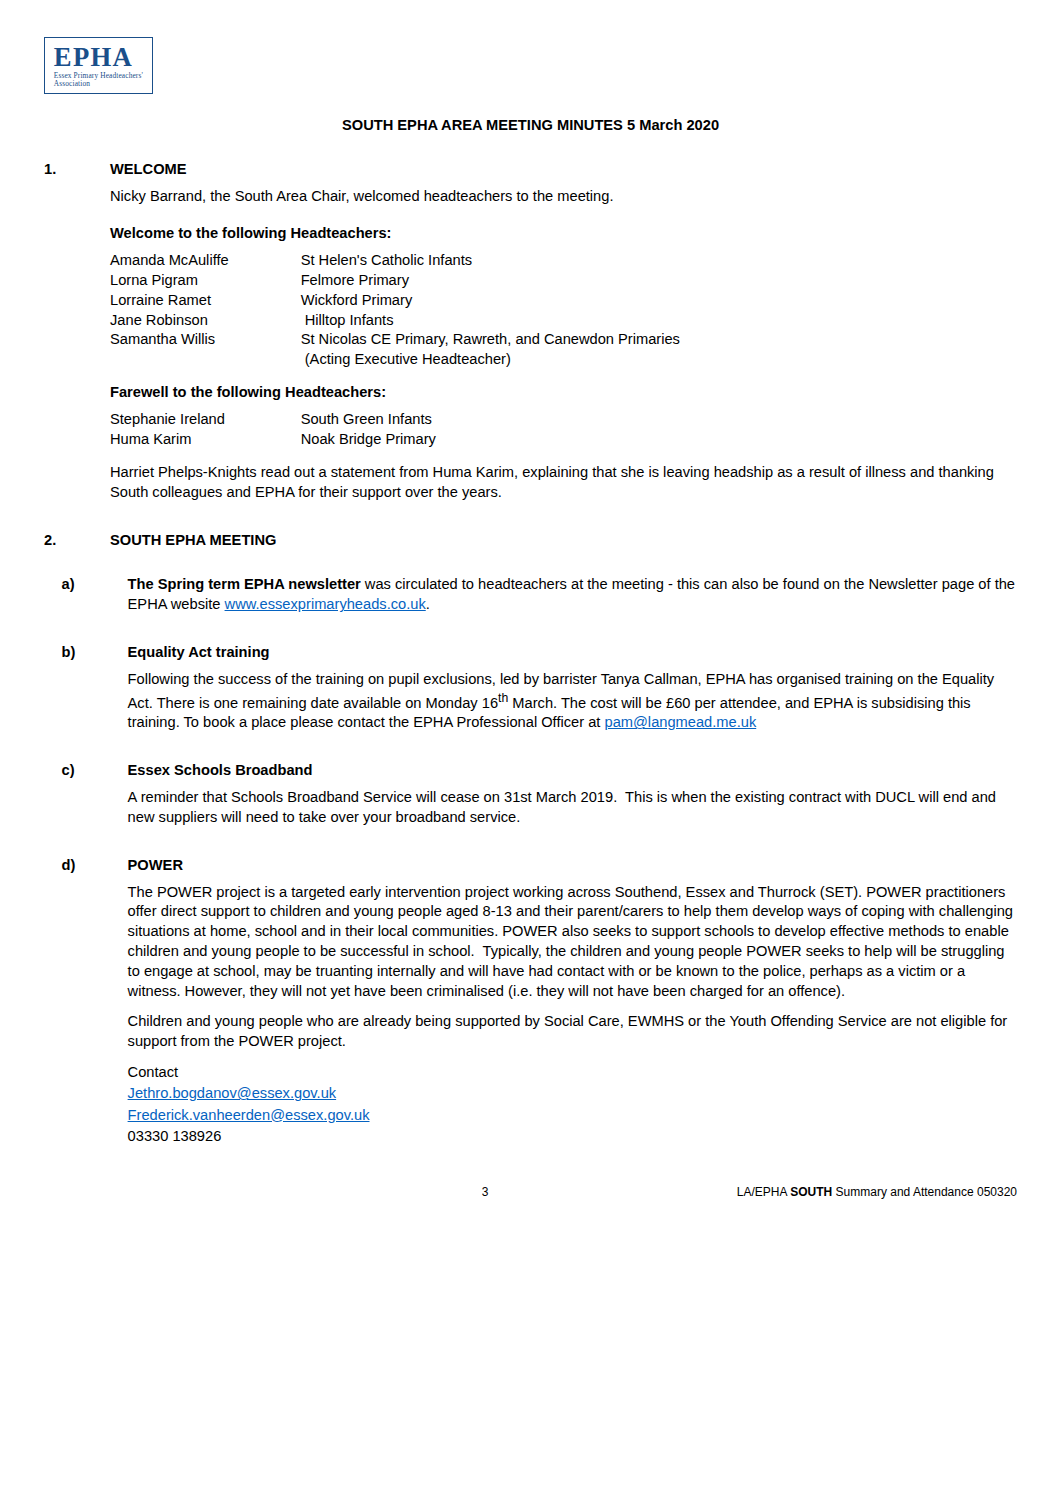EPHA
Essex Primary Headteachers'
Association
SOUTH EPHA AREA MEETING MINUTES 5 March 2020
1.
WELCOME
Nicky Barrand, the South Area Chair, welcomed headteachers to the meeting.
Welcome to the following Headteachers:
Amanda McAuliffe St Helen's Catholic Infants
Lorna Pigram Felmore Primary
Lorraine Ramet Wickford Primary
Jane Robinson Hilltop Infants
Samantha Willis St Nicolas CE Primary, Rawreth, and Canewdon Primaries
(Acting Executive Headteacher)
Farewell to the following Headteachers:
Stephanie Ireland South Green Infants
Huma Karim Noak Bridge Primary
Harriet Phelps-Knights read out a statement from Huma Karim, explaining that she is leaving headship as a result of illness and thanking South colleagues and EPHA for their support over the years.
2.
SOUTH EPHA MEETING
a)
The Spring term EPHA newsletter was circulated to headteachers at the meeting - this can also be found on the Newsletter page of the EPHA website www.essexprimaryheads.co.uk.
b)
Equality Act training
Following the success of the training on pupil exclusions, led by barrister Tanya Callman, EPHA has organised training on the Equality Act. There is one remaining date available on Monday 16th March. The cost will be £60 per attendee, and EPHA is subsidising this training. To book a place please contact the EPHA Professional Officer at pam@langmead.me.uk
c)
Essex Schools Broadband
A reminder that Schools Broadband Service will cease on 31st March 2019. This is when the existing contract with DUCL will end and new suppliers will need to take over your broadband service.
d)
POWER
The POWER project is a targeted early intervention project working across Southend, Essex and Thurrock (SET). POWER practitioners offer direct support to children and young people aged 8-13 and their parent/carers to help them develop ways of coping with challenging situations at home, school and in their local communities. POWER also seeks to support schools to develop effective methods to enable children and young people to be successful in school. Typically, the children and young people POWER seeks to help will be struggling to engage at school, may be truanting internally and will have had contact with or be known to the police, perhaps as a victim or a witness. However, they will not yet have been criminalised (i.e. they will not have been charged for an offence).
Children and young people who are already being supported by Social Care, EWMHS or the Youth Offending Service are not eligible for support from the POWER project.
Contact
Jethro.bogdanov@essex.gov.uk
Frederick.vanheerden@essex.gov.uk
03330 138926
3
LA/EPHA SOUTH Summary and Attendance 050320